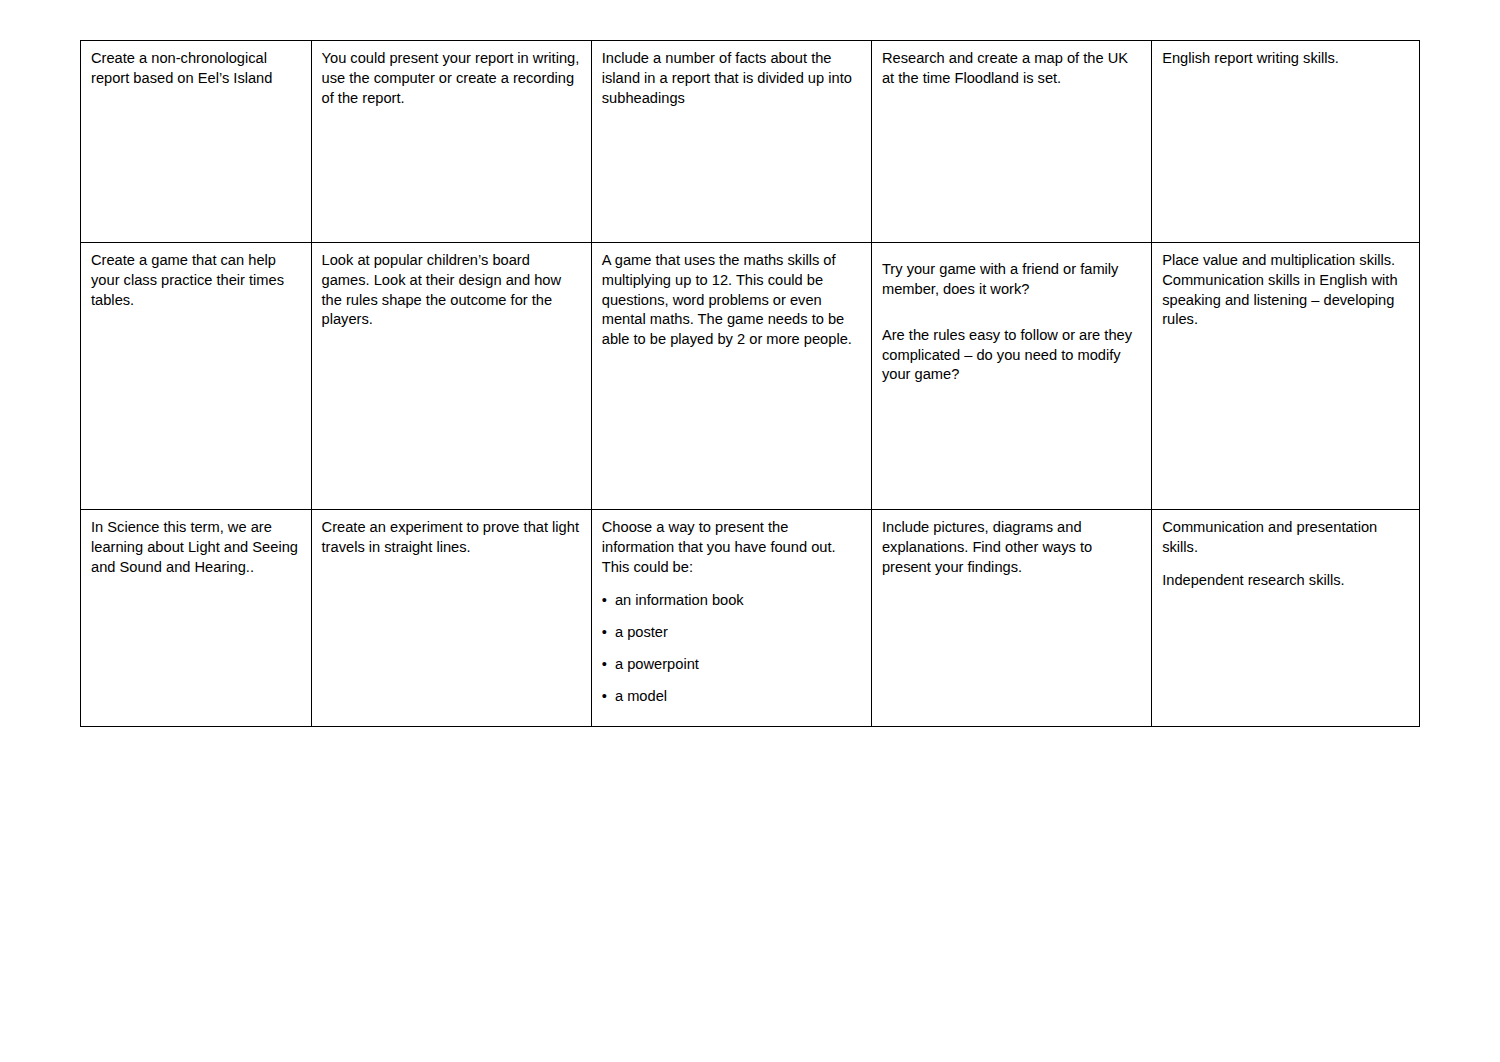| Create a non-chronological report based on Eel’s Island | You could present your report in writing, use the computer or create a recording of the report. | Include a number of facts about the island in a report that is divided up into subheadings | Research and create a map of the UK at the time Floodland is set. | English report writing skills. |
| Create a game that can help your class practice their times tables. | Look at popular children’s board games. Look at their design and how the rules shape the outcome for the players. | A game that uses the maths skills of multiplying up to 12. This could be questions, word problems or even mental maths. The game needs to be able to be played by 2 or more people. | Try your game with a friend or family member, does it work? Are the rules easy to follow or are they complicated – do you need to modify your game? | Place value and multiplication skills. Communication skills in English with speaking and listening – developing rules. |
| In Science this term, we are learning about Light and Seeing and Sound and Hearing.. | Create an experiment to prove that light travels in straight lines. | Choose a way to present the information that you have found out. This could be: an information book a poster a powerpoint a model | Include pictures, diagrams and explanations. Find other ways to present your findings. | Communication and presentation skills. Independent research skills. |